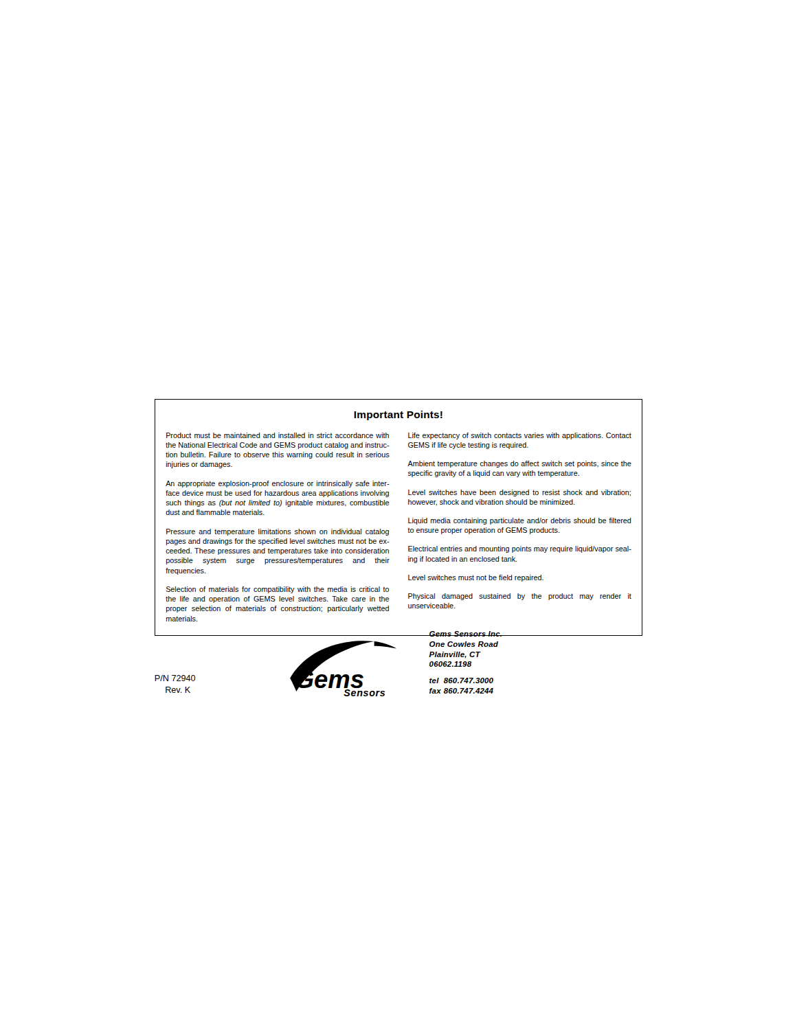Important Points!
Product must be maintained and installed in strict accordance with the National Electrical Code and GEMS product catalog and instruction bulletin. Failure to observe this warning could result in serious injuries or damages.
An appropriate explosion-proof enclosure or intrinsically safe interface device must be used for hazardous area applications involving such things as (but not limited to) ignitable mixtures, combustible dust and flammable materials.
Pressure and temperature limitations shown on individual catalog pages and drawings for the specified level switches must not be exceeded. These pressures and temperatures take into consideration possible system surge pressures/temperatures and their frequencies.
Selection of materials for compatibility with the media is critical to the life and operation of GEMS level switches. Take care in the proper selection of materials of construction; particularly wetted materials.
Life expectancy of switch contacts varies with applications. Contact GEMS if life cycle testing is required.
Ambient temperature changes do affect switch set points, since the specific gravity of a liquid can vary with temperature.
Level switches have been designed to resist shock and vibration; however, shock and vibration should be minimized.
Liquid media containing particulate and/or debris should be filtered to ensure proper operation of GEMS products.
Electrical entries and mounting points may require liquid/vapor sealing if located in an enclosed tank.
Level switches must not be field repaired.
Physical damaged sustained by the product may render it unserviceable.
P/N 72940 Rev. K
Gems Sensors
Gems Sensors Inc.
One Cowles Road
Plainville, CT
06062.1198
tel860.747.3000
fax860.747.4244